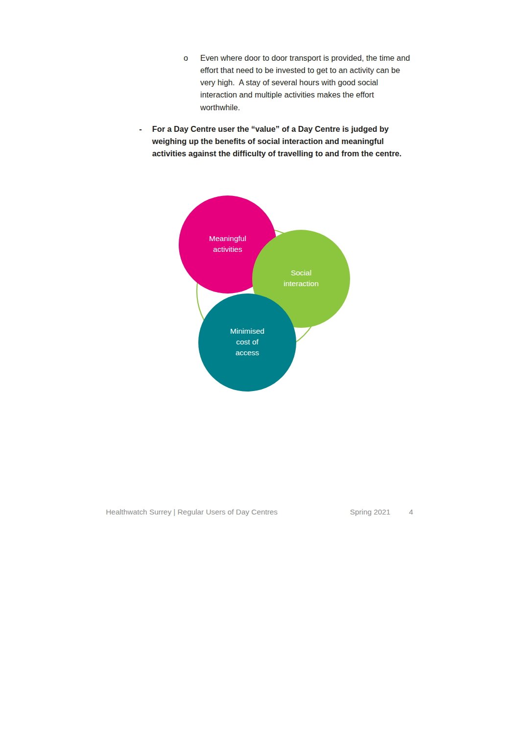o Even where door to door transport is provided, the time and effort that need to be invested to get to an activity can be very high. A stay of several hours with good social interaction and multiple activities makes the effort worthwhile.
- For a Day Centre user the “value” of a Day Centre is judged by weighing up the benefits of social interaction and meaningful activities against the difficulty of travelling to and from the centre.
Meaningful activities Social interaction Minimised cost of access
Healthwatch Surrey | Regular Users of Day Centres Spring 20214